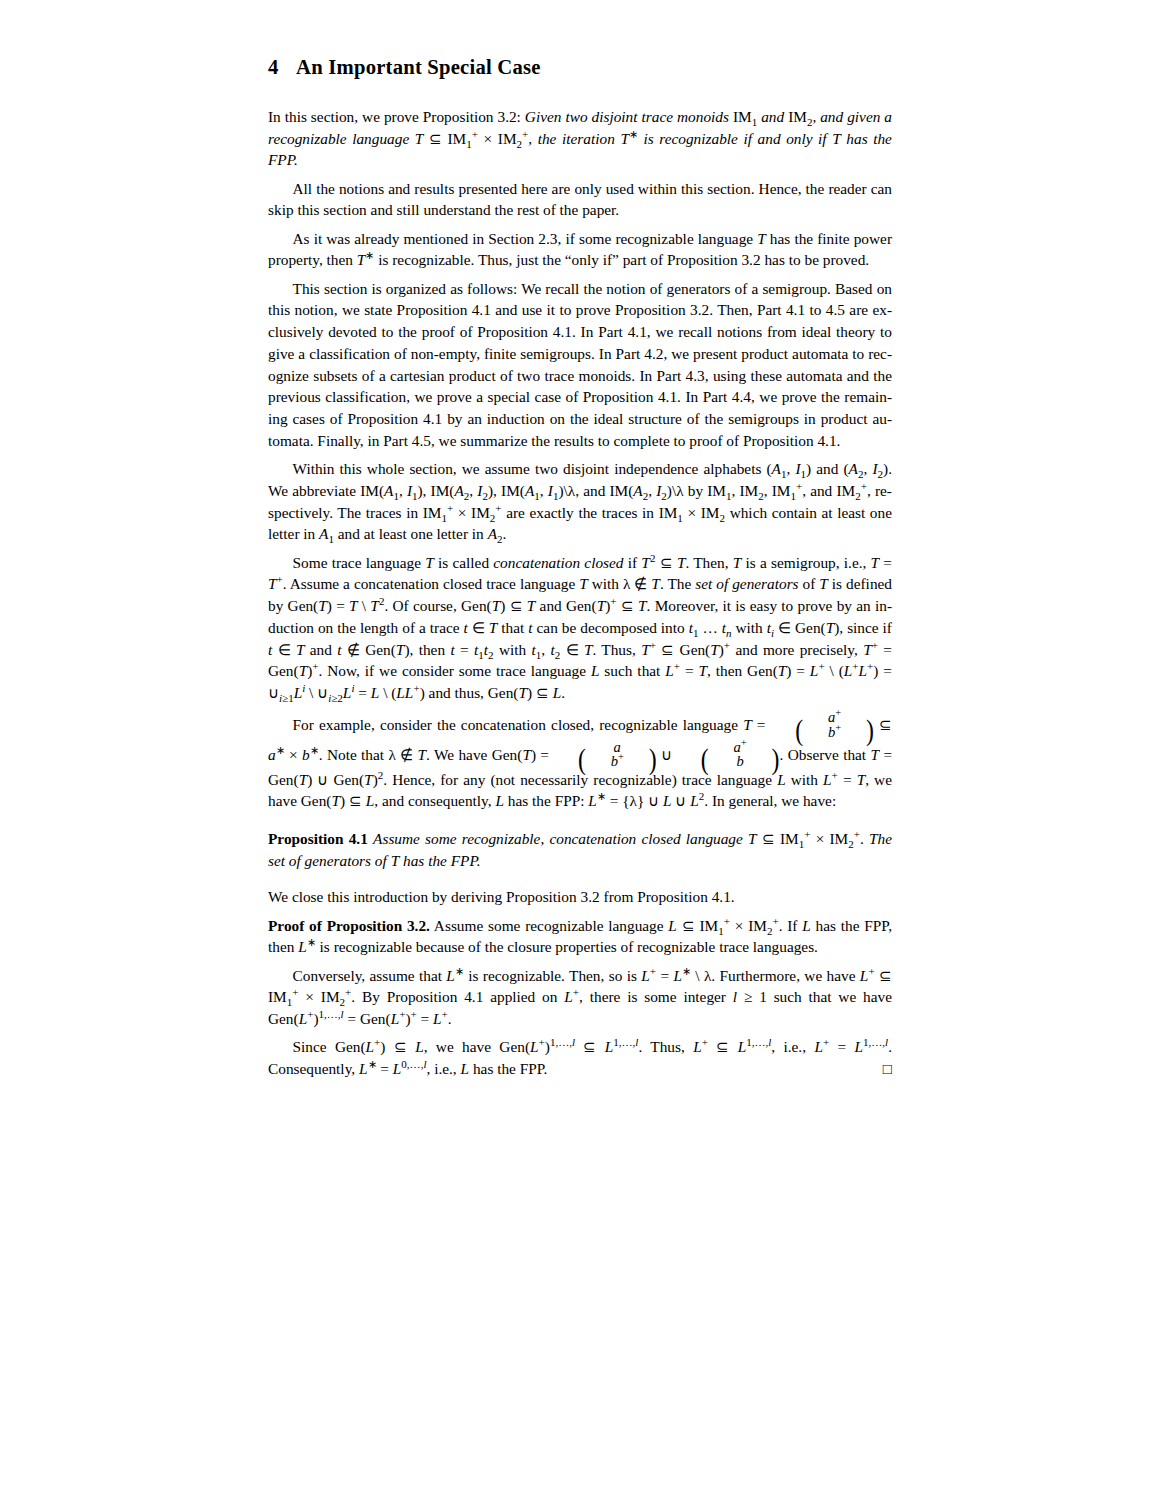4 An Important Special Case
In this section, we prove Proposition 3.2: Given two disjoint trace monoids IM1 and IM2, and given a recognizable language T ⊆ IM1+ × IM2+, the iteration T∗ is recognizable if and only if T has the FPP.
All the notions and results presented here are only used within this section. Hence, the reader can skip this section and still understand the rest of the paper.
As it was already mentioned in Section 2.3, if some recognizable language T has the finite power property, then T∗ is recognizable. Thus, just the “only if” part of Proposition 3.2 has to be proved.
This section is organized as follows: We recall the notion of generators of a semigroup. Based on this notion, we state Proposition 4.1 and use it to prove Proposition 3.2. Then, Part 4.1 to 4.5 are exclusively devoted to the proof of Proposition 4.1. In Part 4.1, we recall notions from ideal theory to give a classification of non-empty, finite semigroups. In Part 4.2, we present product automata to recognize subsets of a cartesian product of two trace monoids. In Part 4.3, using these automata and the previous classification, we prove a special case of Proposition 4.1. In Part 4.4, we prove the remaining cases of Proposition 4.1 by an induction on the ideal structure of the semigroups in product automata. Finally, in Part 4.5, we summarize the results to complete to proof of Proposition 4.1.
Within this whole section, we assume two disjoint independence alphabets (A1, I1) and (A2, I2). We abbreviate IM(A1, I1), IM(A2, I2), IM(A1, I1)\λ, and IM(A2, I2)\λ by IM1, IM2, IM1+, and IM2+, respectively. The traces in IM1+ × IM2+ are exactly the traces in IM1 × IM2 which contain at least one letter in A1 and at least one letter in A2.
Some trace language T is called concatenation closed if T2 ⊆ T. Then, T is a semigroup, i.e., T = T+. Assume a concatenation closed trace language T with λ ∉ T. The set of generators of T is defined by Gen(T) = T \ T2. Of course, Gen(T) ⊆ T and Gen(T)+ ⊆ T. Moreover, it is easy to prove by an induction on the length of a trace t ∈ T that t can be decomposed into t1 … tn with ti ∈ Gen(T), since if t ∈ T and t ∉ Gen(T), then t = t1t2 with t1, t2 ∈ T. Thus, T+ ⊆ Gen(T)+ and more precisely, T+ = Gen(T)+. Now, if we consider some trace language L such that L+ = T, then Gen(T) = L+ \ (L+L+) = ∪i≥1Li \ ∪i≥2Li = L \ (LL+) and thus, Gen(T) ⊆ L.
For example, consider the concatenation closed, recognizable language T = (a+b+) ⊆ a∗ × b∗. Note that λ ∉ T. We have Gen(T) = (ab+) ∪ (a+b). Observe that T = Gen(T) ∪ Gen(T)2. Hence, for any (not necessarily recognizable) trace language L with L+ = T, we have Gen(T) ⊆ L, and consequently, L has the FPP: L∗ = {λ} ∪ L ∪ L2. In general, we have:
Proposition 4.1 Assume some recognizable, concatenation closed language T ⊆ IM1+ × IM2+. The set of generators of T has the FPP.
We close this introduction by deriving Proposition 3.2 from Proposition 4.1.
Proof of Proposition 3.2. Assume some recognizable language L ⊆ IM1+ × IM2+. If L has the FPP, then L∗ is recognizable because of the closure properties of recognizable trace languages.
Conversely, assume that L∗ is recognizable. Then, so is L+ = L∗ \ λ. Furthermore, we have L+ ⊆ IM1+ × IM2+. By Proposition 4.1 applied on L+, there is some integer l ≥ 1 such that we have Gen(L+)1,…,l = Gen(L+)+ = L+.
Since Gen(L+) ⊆ L, we have Gen(L+)1,…,l ⊆ L1,…,l. Thus, L+ ⊆ L1,…,l, i.e., L+ = L1,…,l. Consequently, L∗ = L0,…,l, i.e., L has the FPP.□